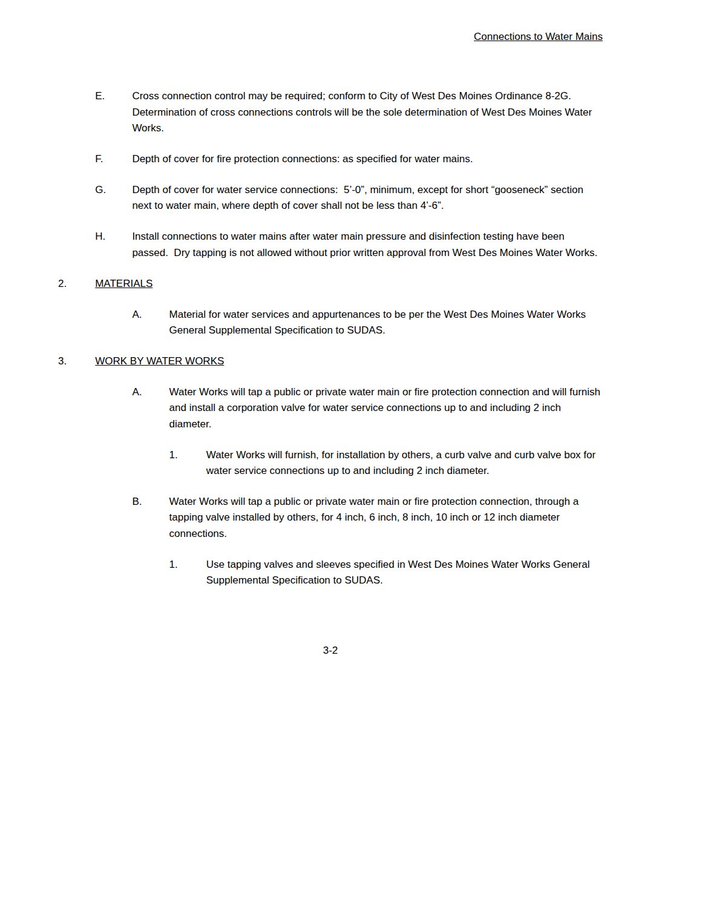Connections to Water Mains
E. Cross connection control may be required; conform to City of West Des Moines Ordinance 8-2G. Determination of cross connections controls will be the sole determination of West Des Moines Water Works.
F. Depth of cover for fire protection connections: as specified for water mains.
G. Depth of cover for water service connections: 5’-0”, minimum, except for short “gooseneck” section next to water main, where depth of cover shall not be less than 4’-6”.
H. Install connections to water mains after water main pressure and disinfection testing have been passed. Dry tapping is not allowed without prior written approval from West Des Moines Water Works.
2.
MATERIALS
A. Material for water services and appurtenances to be per the West Des Moines Water Works General Supplemental Specification to SUDAS.
3.
WORK BY WATER WORKS
A.
Water Works will tap a public or private water main or fire protection connection and will furnish and install a corporation valve for water service connections up to and including 2 inch diameter.
1. Water Works will furnish, for installation by others, a curb valve and curb valve box for water service connections up to and including 2 inch diameter.
B.
Water Works will tap a public or private water main or fire protection connection, through a tapping valve installed by others, for 4 inch, 6 inch, 8 inch, 10 inch or 12 inch diameter connections.
1. Use tapping valves and sleeves specified in West Des Moines Water Works General Supplemental Specification to SUDAS.
3-2